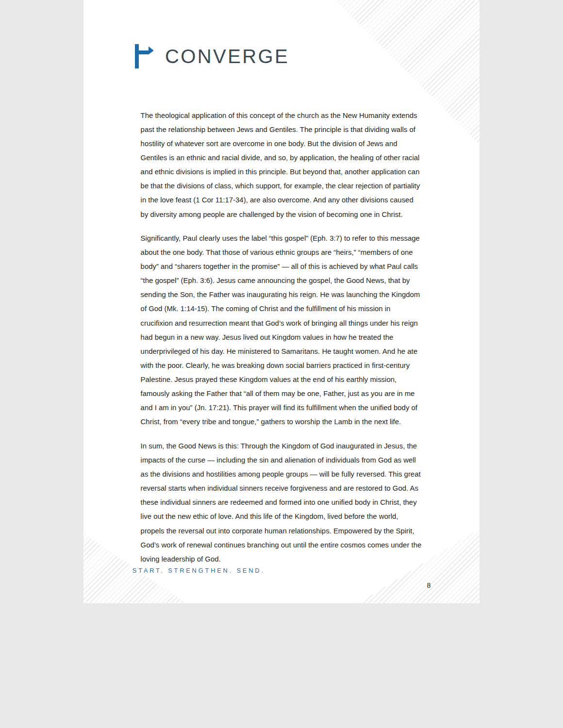CONVERGE
The theological application of this concept of the church as the New Humanity extends past the relationship between Jews and Gentiles. The principle is that dividing walls of hostility of whatever sort are overcome in one body. But the division of Jews and Gentiles is an ethnic and racial divide, and so, by application, the healing of other racial and ethnic divisions is implied in this principle. But beyond that, another application can be that the divisions of class, which support, for example, the clear rejection of partiality in the love feast (1 Cor 11:17-34), are also overcome. And any other divisions caused by diversity among people are challenged by the vision of becoming one in Christ.
Significantly, Paul clearly uses the label “this gospel” (Eph. 3:7) to refer to this message about the one body. That those of various ethnic groups are “heirs,” “members of one body” and “sharers together in the promise” — all of this is achieved by what Paul calls “the gospel” (Eph. 3:6). Jesus came announcing the gospel, the Good News, that by sending the Son, the Father was inaugurating his reign. He was launching the Kingdom of God (Mk. 1:14-15). The coming of Christ and the fulfillment of his mission in crucifixion and resurrection meant that God’s work of bringing all things under his reign had begun in a new way. Jesus lived out Kingdom values in how he treated the underprivileged of his day. He ministered to Samaritans. He taught women. And he ate with the poor. Clearly, he was breaking down social barriers practiced in first-century Palestine. Jesus prayed these Kingdom values at the end of his earthly mission, famously asking the Father that “all of them may be one, Father, just as you are in me and I am in you” (Jn. 17:21). This prayer will find its fulfillment when the unified body of Christ, from “every tribe and tongue,” gathers to worship the Lamb in the next life.
In sum, the Good News is this: Through the Kingdom of God inaugurated in Jesus, the impacts of the curse — including the sin and alienation of individuals from God as well as the divisions and hostilities among people groups — will be fully reversed. This great reversal starts when individual sinners receive forgiveness and are restored to God. As these individual sinners are redeemed and formed into one unified body in Christ, they live out the new ethic of love. And this life of the Kingdom, lived before the world, propels the reversal out into corporate human relationships. Empowered by the Spirit, God’s work of renewal continues branching out until the entire cosmos comes under the loving leadership of God.
START. STRENGTHEN. SEND.
8